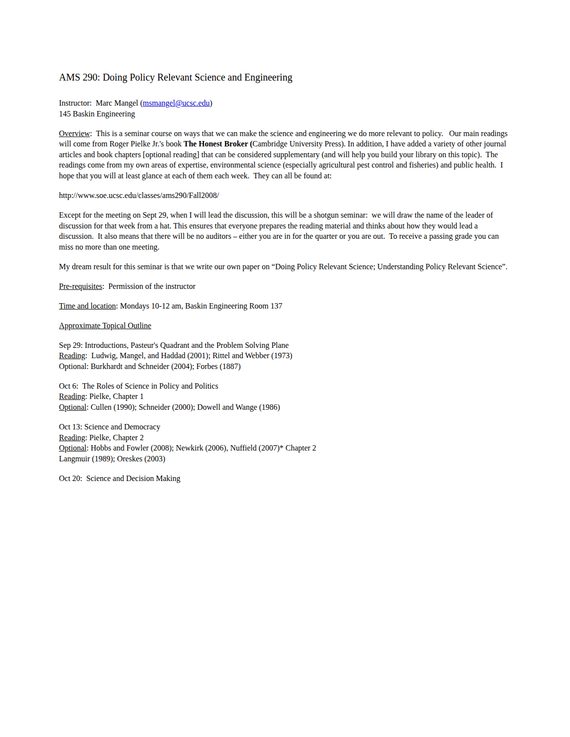AMS 290: Doing Policy Relevant Science and Engineering
Instructor: Marc Mangel (msmangel@ucsc.edu)
145 Baskin Engineering
Overview: This is a seminar course on ways that we can make the science and engineering we do more relevant to policy. Our main readings will come from Roger Pielke Jr.'s book The Honest Broker (Cambridge University Press). In addition, I have added a variety of other journal articles and book chapters [optional reading] that can be considered supplementary (and will help you build your library on this topic). The readings come from my own areas of expertise, environmental science (especially agricultural pest control and fisheries) and public health. I hope that you will at least glance at each of them each week. They can all be found at:
http://www.soe.ucsc.edu/classes/ams290/Fall2008/
Except for the meeting on Sept 29, when I will lead the discussion, this will be a shotgun seminar: we will draw the name of the leader of discussion for that week from a hat. This ensures that everyone prepares the reading material and thinks about how they would lead a discussion. It also means that there will be no auditors – either you are in for the quarter or you are out. To receive a passing grade you can miss no more than one meeting.
My dream result for this seminar is that we write our own paper on “Doing Policy Relevant Science; Understanding Policy Relevant Science”.
Pre-requisites: Permission of the instructor
Time and location: Mondays 10-12 am, Baskin Engineering Room 137
Approximate Topical Outline
Sep 29: Introductions, Pasteur's Quadrant and the Problem Solving Plane
Reading: Ludwig, Mangel, and Haddad (2001); Rittel and Webber (1973)
Optional: Burkhardt and Schneider (2004); Forbes (1887)
Oct 6: The Roles of Science in Policy and Politics
Reading: Pielke, Chapter 1
Optional: Cullen (1990); Schneider (2000); Dowell and Wange (1986)
Oct 13: Science and Democracy
Reading: Pielke, Chapter 2
Optional: Hobbs and Fowler (2008); Newkirk (2006), Nuffield (2007)* Chapter 2
Langmuir (1989); Oreskes (2003)
Oct 20: Science and Decision Making